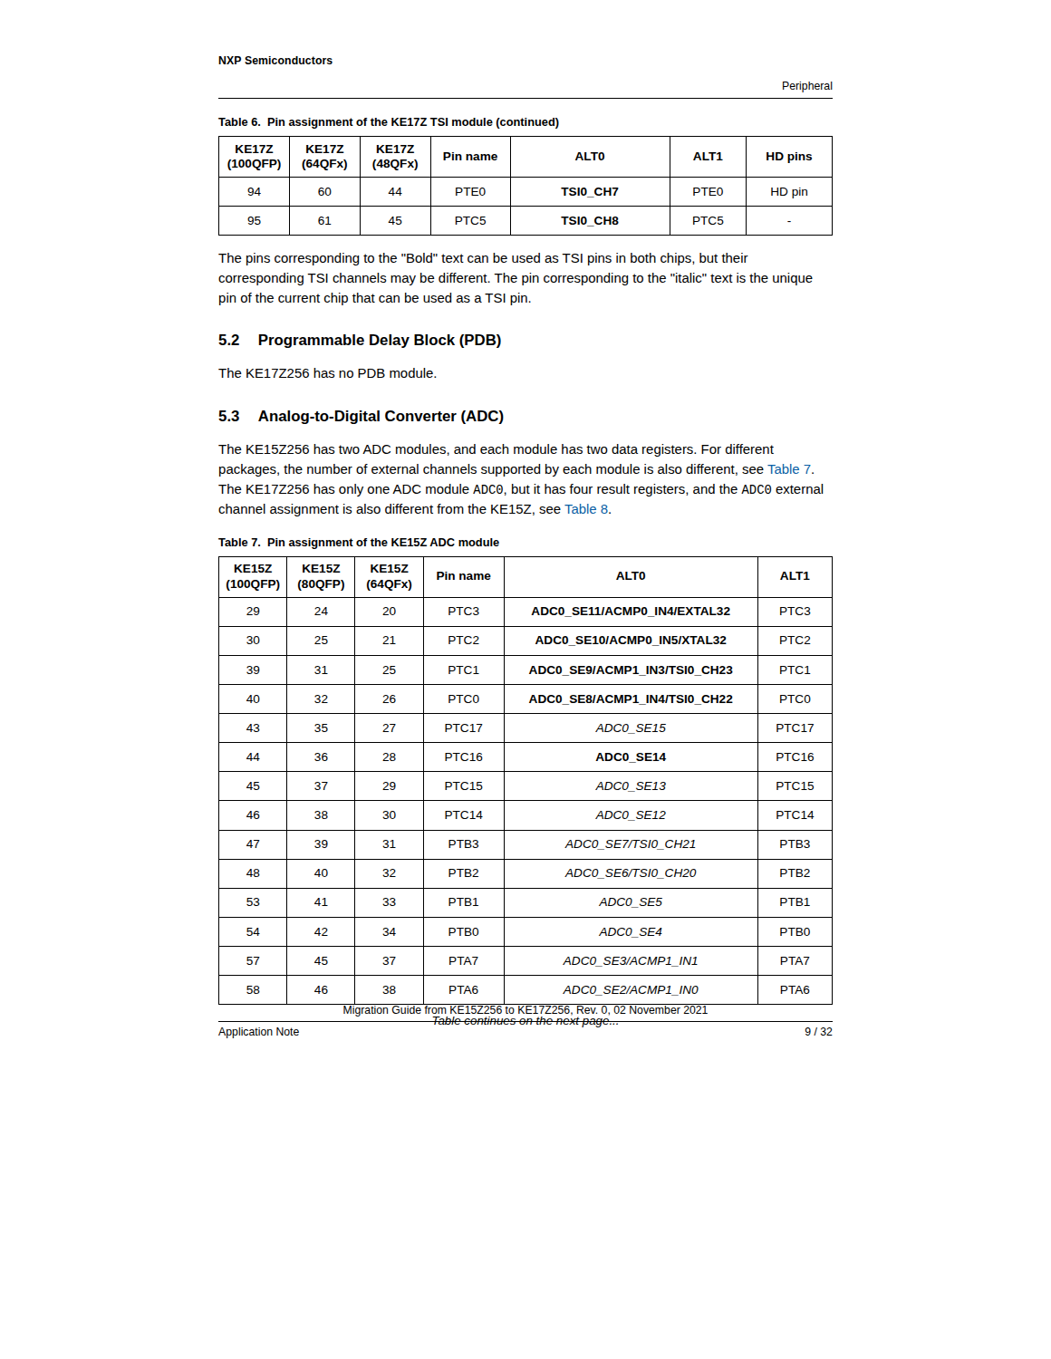NXP Semiconductors
Peripheral
Table 6. Pin assignment of the KE17Z TSI module (continued)
| KE17Z (100QFP) | KE17Z (64QFx) | KE17Z (48QFx) | Pin name | ALT0 | ALT1 | HD pins |
| --- | --- | --- | --- | --- | --- | --- |
| 94 | 60 | 44 | PTE0 | TSI0_CH7 | PTE0 | HD pin |
| 95 | 61 | 45 | PTC5 | TSI0_CH8 | PTC5 | - |
The pins corresponding to the "Bold" text can be used as TSI pins in both chips, but their corresponding TSI channels may be different. The pin corresponding to the "italic" text is the unique pin of the current chip that can be used as a TSI pin.
5.2 Programmable Delay Block (PDB)
The KE17Z256 has no PDB module.
5.3 Analog-to-Digital Converter (ADC)
The KE15Z256 has two ADC modules, and each module has two data registers. For different packages, the number of external channels supported by each module is also different, see Table 7. The KE17Z256 has only one ADC module ADC0, but it has four result registers, and the ADC0 external channel assignment is also different from the KE15Z, see Table 8.
Table 7. Pin assignment of the KE15Z ADC module
| KE15Z (100QFP) | KE15Z (80QFP) | KE15Z (64QFx) | Pin name | ALT0 | ALT1 |
| --- | --- | --- | --- | --- | --- |
| 29 | 24 | 20 | PTC3 | ADC0_SE11/ACMP0_IN4/EXTAL32 | PTC3 |
| 30 | 25 | 21 | PTC2 | ADC0_SE10/ACMP0_IN5/XTAL32 | PTC2 |
| 39 | 31 | 25 | PTC1 | ADC0_SE9/ACMP1_IN3/TSI0_CH23 | PTC1 |
| 40 | 32 | 26 | PTC0 | ADC0_SE8/ACMP1_IN4/TSI0_CH22 | PTC0 |
| 43 | 35 | 27 | PTC17 | ADC0_SE15 | PTC17 |
| 44 | 36 | 28 | PTC16 | ADC0_SE14 | PTC16 |
| 45 | 37 | 29 | PTC15 | ADC0_SE13 | PTC15 |
| 46 | 38 | 30 | PTC14 | ADC0_SE12 | PTC14 |
| 47 | 39 | 31 | PTB3 | ADC0_SE7/TSI0_CH21 | PTB3 |
| 48 | 40 | 32 | PTB2 | ADC0_SE6/TSI0_CH20 | PTB2 |
| 53 | 41 | 33 | PTB1 | ADC0_SE5 | PTB1 |
| 54 | 42 | 34 | PTB0 | ADC0_SE4 | PTB0 |
| 57 | 45 | 37 | PTA7 | ADC0_SE3/ACMP1_IN1 | PTA7 |
| 58 | 46 | 38 | PTA6 | ADC0_SE2/ACMP1_IN0 | PTA6 |
Table continues on the next page...
Migration Guide from KE15Z256 to KE17Z256, Rev. 0, 02 November 2021
Application Note 9 / 32